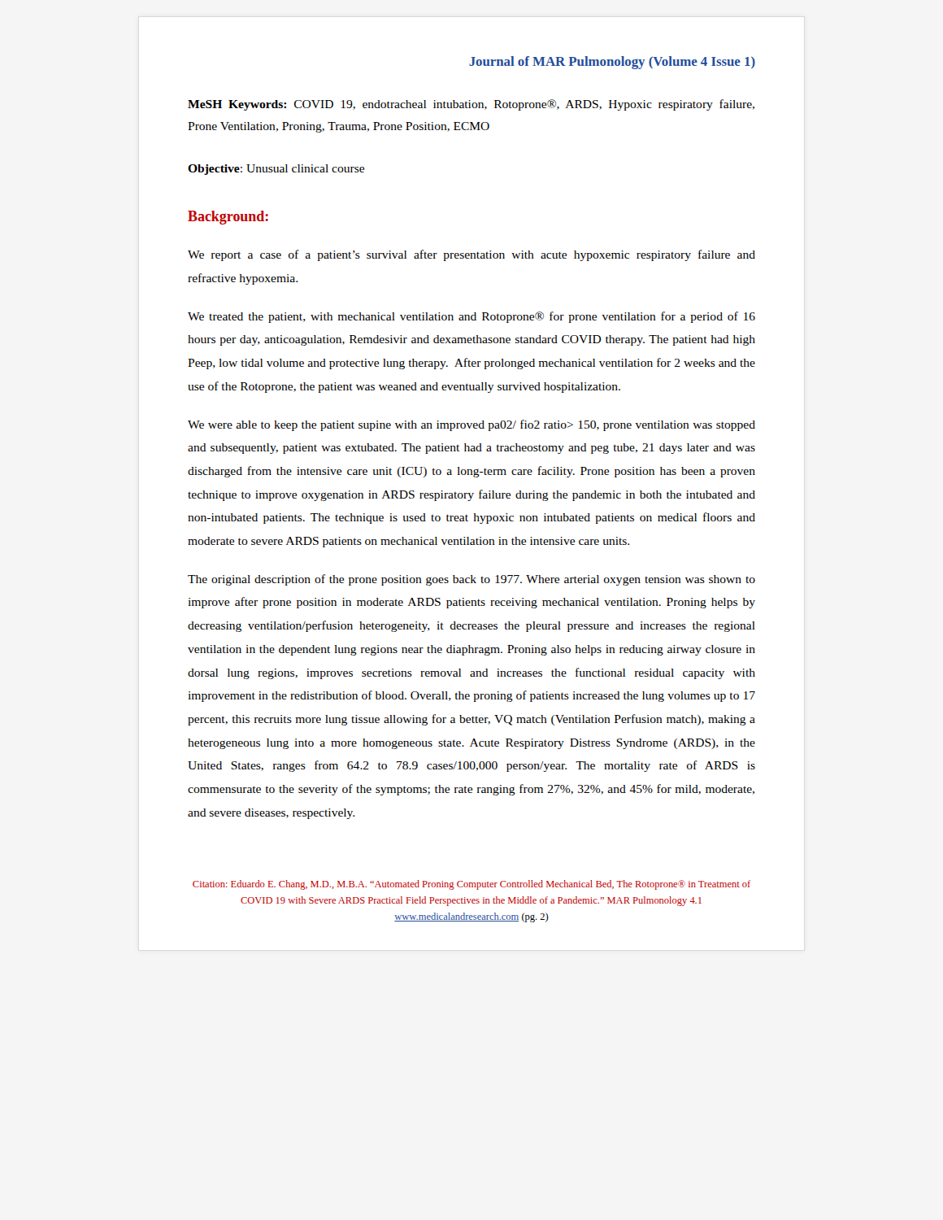Journal of MAR Pulmonology (Volume 4 Issue 1)
MeSH Keywords: COVID 19, endotracheal intubation, Rotoprone®, ARDS, Hypoxic respiratory failure, Prone Ventilation, Proning, Trauma, Prone Position, ECMO
Objective: Unusual clinical course
Background:
We report a case of a patient’s survival after presentation with acute hypoxemic respiratory failure and refractive hypoxemia.
We treated the patient, with mechanical ventilation and Rotoprone® for prone ventilation for a period of 16 hours per day, anticoagulation, Remdesivir and dexamethasone standard COVID therapy. The patient had high Peep, low tidal volume and protective lung therapy. After prolonged mechanical ventilation for 2 weeks and the use of the Rotoprone, the patient was weaned and eventually survived hospitalization.
We were able to keep the patient supine with an improved pa02/ fio2 ratio> 150, prone ventilation was stopped and subsequently, patient was extubated. The patient had a tracheostomy and peg tube, 21 days later and was discharged from the intensive care unit (ICU) to a long-term care facility. Prone position has been a proven technique to improve oxygenation in ARDS respiratory failure during the pandemic in both the intubated and non-intubated patients. The technique is used to treat hypoxic non intubated patients on medical floors and moderate to severe ARDS patients on mechanical ventilation in the intensive care units.
The original description of the prone position goes back to 1977. Where arterial oxygen tension was shown to improve after prone position in moderate ARDS patients receiving mechanical ventilation. Proning helps by decreasing ventilation/perfusion heterogeneity, it decreases the pleural pressure and increases the regional ventilation in the dependent lung regions near the diaphragm. Proning also helps in reducing airway closure in dorsal lung regions, improves secretions removal and increases the functional residual capacity with improvement in the redistribution of blood. Overall, the proning of patients increased the lung volumes up to 17 percent, this recruits more lung tissue allowing for a better, VQ match (Ventilation Perfusion match), making a heterogeneous lung into a more homogeneous state. Acute Respiratory Distress Syndrome (ARDS), in the United States, ranges from 64.2 to 78.9 cases/100,000 person/year. The mortality rate of ARDS is commensurate to the severity of the symptoms; the rate ranging from 27%, 32%, and 45% for mild, moderate, and severe diseases, respectively.
Citation: Eduardo E. Chang, M.D., M.B.A. “Automated Proning Computer Controlled Mechanical Bed, The Rotoprone® in Treatment of COVID 19 with Severe ARDS Practical Field Perspectives in the Middle of a Pandemic.” MAR Pulmonology 4.1
www.medicalandresearch.com (pg. 2)